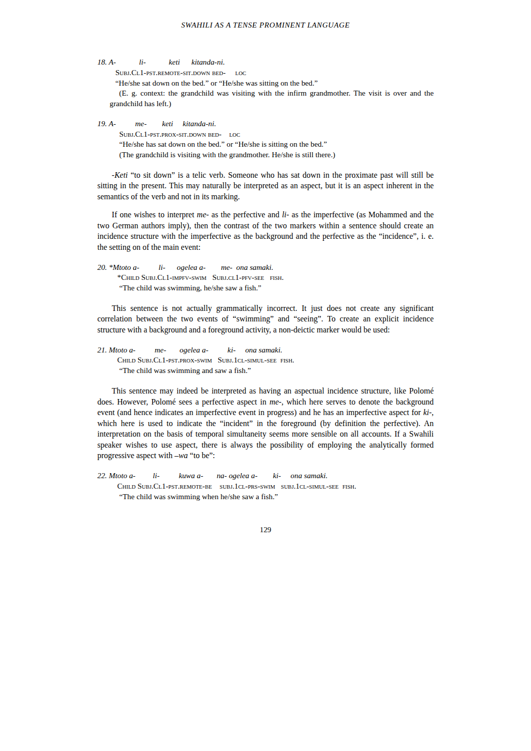Swahili as a Tense Prominent Language
18. A- li- keti kitanda-ni.
Subj.Cl1-pst.remote-sit.down bed- loc
“He/she sat down on the bed.” or “He/she was sitting on the bed.”
(E. g. context: the grandchild was visiting with the infirm grandmother. The visit is over and the grandchild has left.)
19. A- me- keti kitanda-ni.
Subj.Cl1-pst.prox-sit.down bed- loc
“He/she has sat down on the bed.” or “He/she is sitting on the bed.”
(The grandchild is visiting with the grandmother. He/she is still there.)
-Keti “to sit down” is a telic verb. Someone who has sat down in the proximate past will still be sitting in the present. This may naturally be interpreted as an aspect, but it is an aspect inherent in the semantics of the verb and not in its marking.
If one wishes to interpret me- as the perfective and li- as the imperfective (as Mohammed and the two German authors imply), then the contrast of the two markers within a sentence should create an incidence structure with the imperfective as the background and the perfective as the “incidence”, i. e. the setting on of the main event:
20. *Mtoto a- li- ogelea a- me- ona samaki.
*Child Subj.Cl1-impfv-swim Subj.cl1-pfv-see fish.
“The child was swimming, he/she saw a fish.”
This sentence is not actually grammatically incorrect. It just does not create any significant correlation between the two events of “swimming” and “seeing”. To create an explicit incidence structure with a background and a foreground activity, a non-deictic marker would be used:
21. Mtoto a- me- ogelea a- ki- ona samaki.
Child Subj.Cl1-pst.prox-swim Subj.1cl-simul-see fish.
“The child was swimming and saw a fish.”
This sentence may indeed be interpreted as having an aspectual incidence structure, like Polomé does. However, Polomé sees a perfective aspect in me-, which here serves to denote the background event (and hence indicates an imperfective event in progress) and he has an imperfective aspect for ki-, which here is used to indicate the “incident” in the foreground (by definition the perfective). An interpretation on the basis of temporal simultaneity seems more sensible on all accounts. If a Swahili speaker wishes to use aspect, there is always the possibility of employing the analytically formed progressive aspect with –wa “to be”:
22. Mtoto a- li- kuwa a- na- ogelea a- ki- ona samaki.
Child Subj.Cl1-pst.remote-be subj.1cl-prs-swim subj.1cl-simul-see fish.
“The child was swimming when he/she saw a fish.”
129